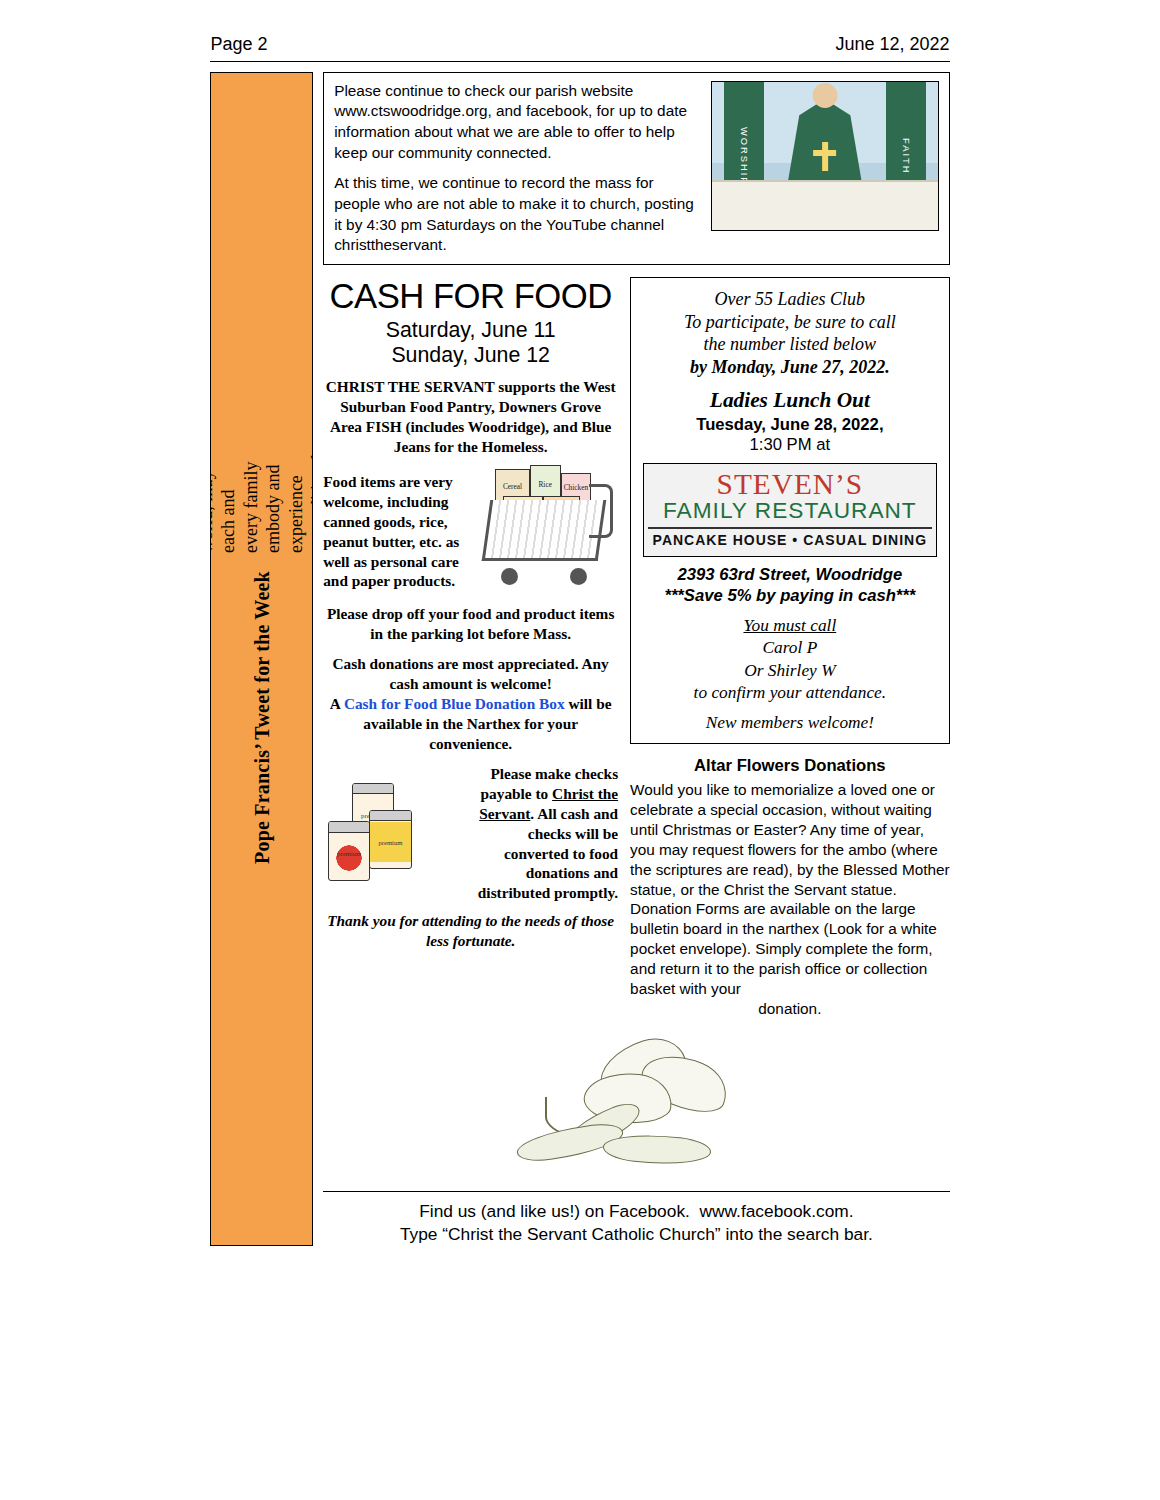Page 2
June 12, 2022
Pope Francis’ Tweet for the Week
Let us pray together for Christian families around the world; may each and every family embody and experience unconditional love and advance in holiness in their daily lives.
Please continue to check our parish website www.ctswoodridge.org, and facebook, for up to date information about what we are able to offer to help keep our community connected.
At this time, we continue to record the mass for people who are not able to make it to church, posting it by 4:30 pm Saturdays on the YouTube channel christtheservant.
WORSHIP
FAITH
CASH FOR FOOD
Saturday, June 11
Sunday, June 12
CHRIST THE SERVANT supports the West Suburban Food Pantry, Downers Grove Area FISH (includes Woodridge), and Blue Jeans for the Homeless.
Food items are very welcome, including canned goods, rice, peanut butter, etc. as well as personal care and paper products.
Cereal
Rice
Chicken
PIZZA
Soup
Please drop off your food and product items in the parking lot before Mass.
Cash donations are most appreciated. Any cash amount is welcome!
A Cash for Food Blue Donation Box will be available in the Narthex for your convenience.
Please make checks payable to Christ the Servant. All cash and checks will be converted to food donations and distributed promptly.
premium
premium
premium
Thank you for attending to the needs of those less fortunate.
Over 55 Ladies Club
To participate, be sure to call
the number listed below
by Monday, June 27, 2022.
Ladies Lunch Out
Tuesday, June 28, 2022,
1:30 PM at
STEVEN’S
FAMILY RESTAURANT
PANCAKE HOUSE • CASUAL DINING
2393 63rd Street, Woodridge
***Save 5% by paying in cash***
You must call
Carol P
Or Shirley W
to confirm your attendance.
New members welcome!
Altar Flowers Donations
Would you like to memorialize a loved one or celebrate a special occasion, without waiting until Christmas or Easter? Any time of year, you may request flowers for the ambo (where the scriptures are read), by the Blessed Mother statue, or the Christ the Servant statue. Donation Forms are available on the large bulletin board in the narthex (Look for a white pocket envelope). Simply complete the form, and return it to the parish office or collection basket with your
donation.
Find us (and like us!) on Facebook. www.facebook.com.
Type “Christ the Servant Catholic Church” into the search bar.